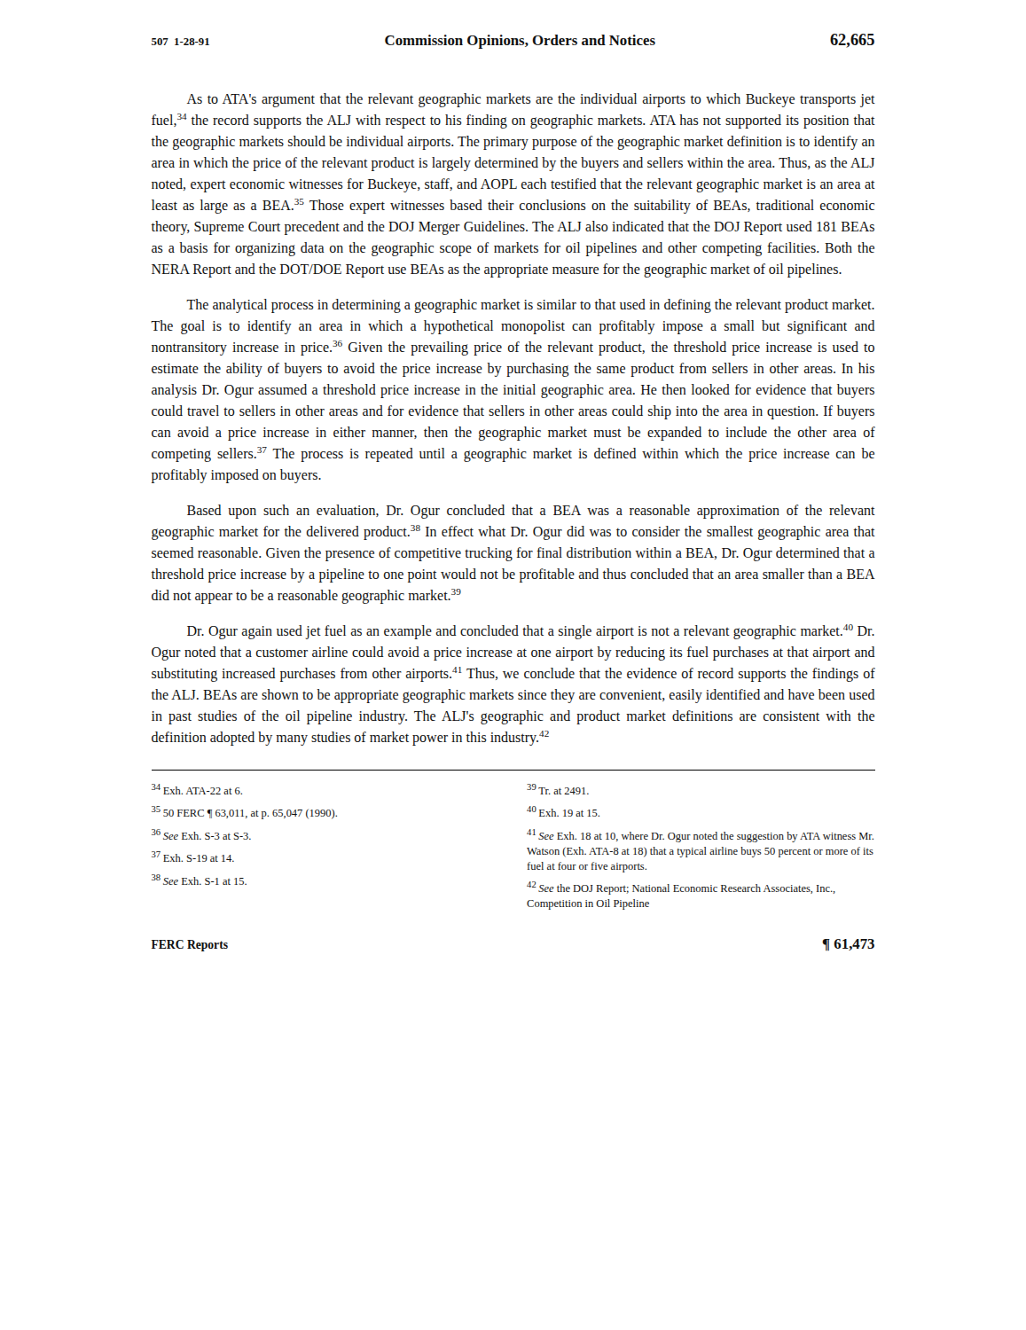507 1-28-91 Commission Opinions, Orders and Notices 62,665
As to ATA's argument that the relevant geographic markets are the individual airports to which Buckeye transports jet fuel,34 the record supports the ALJ with respect to his finding on geographic markets. ATA has not supported its position that the geographic markets should be individual airports. The primary purpose of the geographic market definition is to identify an area in which the price of the relevant product is largely determined by the buyers and sellers within the area. Thus, as the ALJ noted, expert economic witnesses for Buckeye, staff, and AOPL each testified that the relevant geographic market is an area at least as large as a BEA.35 Those expert witnesses based their conclusions on the suitability of BEAs, traditional economic theory, Supreme Court precedent and the DOJ Merger Guidelines. The ALJ also indicated that the DOJ Report used 181 BEAs as a basis for organizing data on the geographic scope of markets for oil pipelines and other competing facilities. Both the NERA Report and the DOT/DOE Report use BEAs as the appropriate measure for the geographic market of oil pipelines.
The analytical process in determining a geographic market is similar to that used in defining the relevant product market. The goal is to identify an area in which a hypothetical monopolist can profitably impose a small but significant and nontransitory increase in price.36 Given the prevailing price of the relevant product, the threshold price increase is used to estimate the ability of buyers to avoid the price increase by purchasing the same product from sellers in other areas. In his analysis Dr. Ogur assumed a threshold price increase in the initial geographic area. He then looked for evidence that buyers could travel to sellers in other areas and for evidence that sellers in other areas could ship into the area in question. If buyers can avoid a price increase in either manner, then the geographic market must be expanded to include the other area of competing sellers.37 The process is repeated until a geographic market is defined within which the price increase can be profitably imposed on buyers.
Based upon such an evaluation, Dr. Ogur concluded that a BEA was a reasonable approximation of the relevant geographic market for the delivered product.38 In effect what Dr. Ogur did was to consider the smallest geographic area that seemed reasonable. Given the presence of competitive trucking for final distribution within a BEA, Dr. Ogur determined that a threshold price increase by a pipeline to one point would not be profitable and thus concluded that an area smaller than a BEA did not appear to be a reasonable geographic market.39
Dr. Ogur again used jet fuel as an example and concluded that a single airport is not a relevant geographic market.40 Dr. Ogur noted that a customer airline could avoid a price increase at one airport by reducing its fuel purchases at that airport and substituting increased purchases from other airports.41 Thus, we conclude that the evidence of record supports the findings of the ALJ. BEAs are shown to be appropriate geographic markets since they are convenient, easily identified and have been used in past studies of the oil pipeline industry. The ALJ's geographic and product market definitions are consistent with the definition adopted by many studies of market power in this industry.42
34 Exh. ATA-22 at 6.
3550 FERC ¶ 63,011, at p. 65,047 (1990).
36 See Exh. S-3 at S-3.
37 Exh. S-19 at 14.
38 See Exh. S-1 at 15.
39 Tr. at 2491.
40 Exh. 19 at 15.
41 See Exh. 18 at 10, where Dr. Ogur noted the suggestion by ATA witness Mr. Watson (Exh. ATA-8 at 18) that a typical airline buys 50 percent or more of its fuel at four or five airports.
42 See the DOJ Report; National Economic Research Associates, Inc., Competition in Oil Pipeline
FERC Reports ¶ 61,473